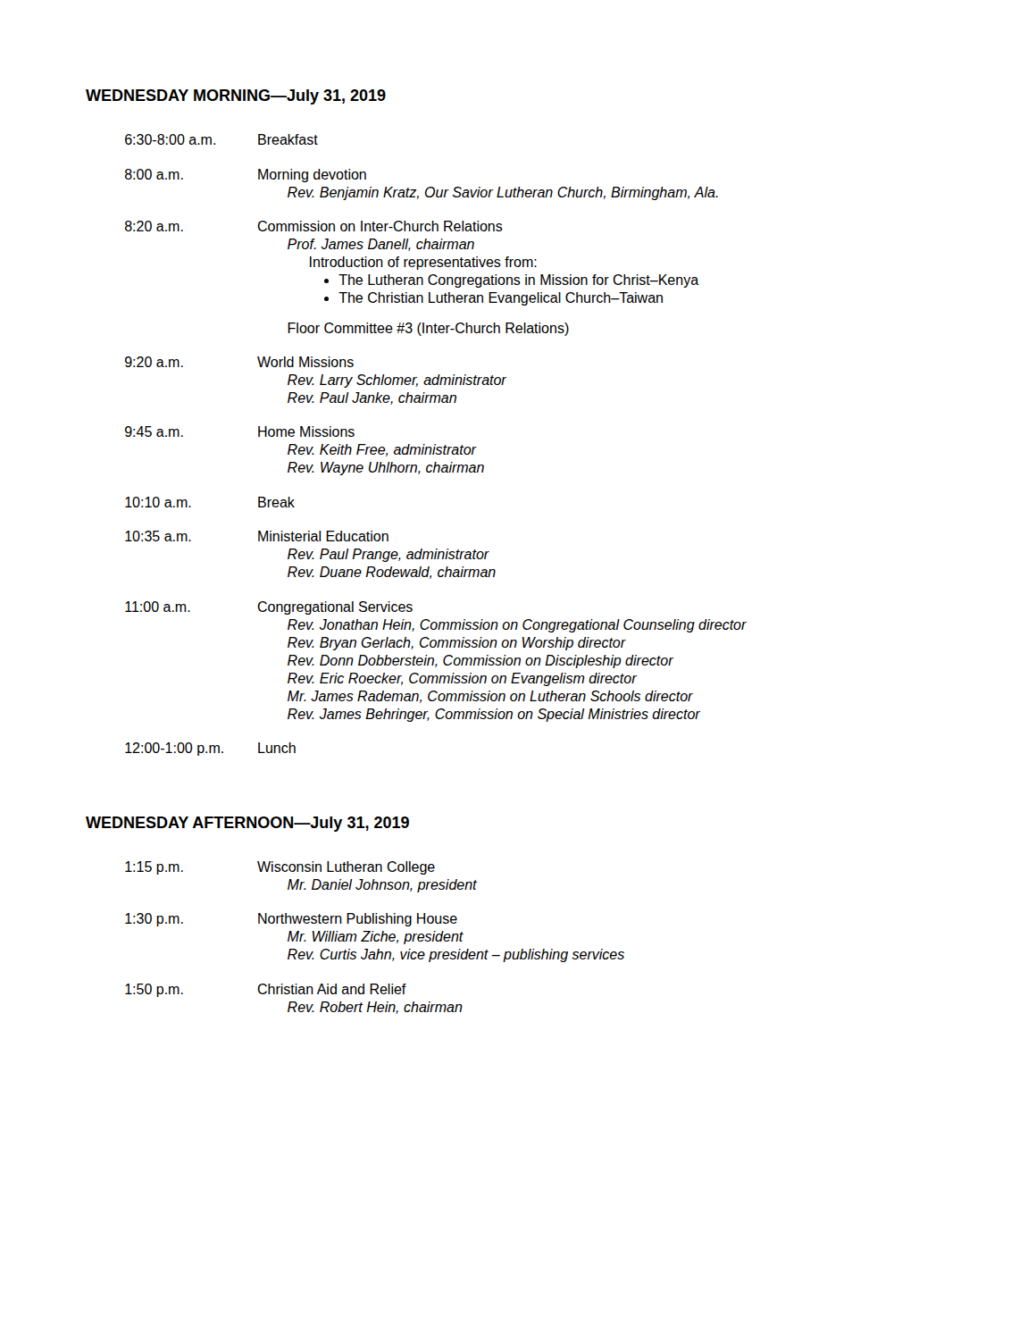WEDNESDAY MORNING—July 31, 2019
| 6:30-8:00 a.m. | Breakfast |
| 8:00 a.m. | Morning devotion Rev. Benjamin Kratz, Our Savior Lutheran Church, Birmingham, Ala. |
| 8:20 a.m. | Commission on Inter-Church Relations Prof. James Danell, chairman Introduction of representatives from: The Lutheran Congregations in Mission for Christ–Kenya The Christian Lutheran Evangelical Church–Taiwan Floor Committee #3 (Inter-Church Relations) |
| 9:20 a.m. | World Missions Rev. Larry Schlomer, administrator Rev. Paul Janke, chairman |
| 9:45 a.m. | Home Missions Rev. Keith Free, administrator Rev. Wayne Uhlhorn, chairman |
| 10:10 a.m. | Break |
| 10:35 a.m. | Ministerial Education Rev. Paul Prange, administrator Rev. Duane Rodewald, chairman |
| 11:00 a.m. | Congregational Services Rev. Jonathan Hein, Commission on Congregational Counseling director Rev. Bryan Gerlach, Commission on Worship director Rev. Donn Dobberstein, Commission on Discipleship director Rev. Eric Roecker, Commission on Evangelism director Mr. James Rademan, Commission on Lutheran Schools director Rev. James Behringer, Commission on Special Ministries director |
| 12:00-1:00 p.m. | Lunch |
WEDNESDAY AFTERNOON—July 31, 2019
| 1:15 p.m. | Wisconsin Lutheran College Mr. Daniel Johnson, president |
| 1:30 p.m. | Northwestern Publishing House Mr. William Ziche, president Rev. Curtis Jahn, vice president – publishing services |
| 1:50 p.m. | Christian Aid and Relief Rev. Robert Hein, chairman |